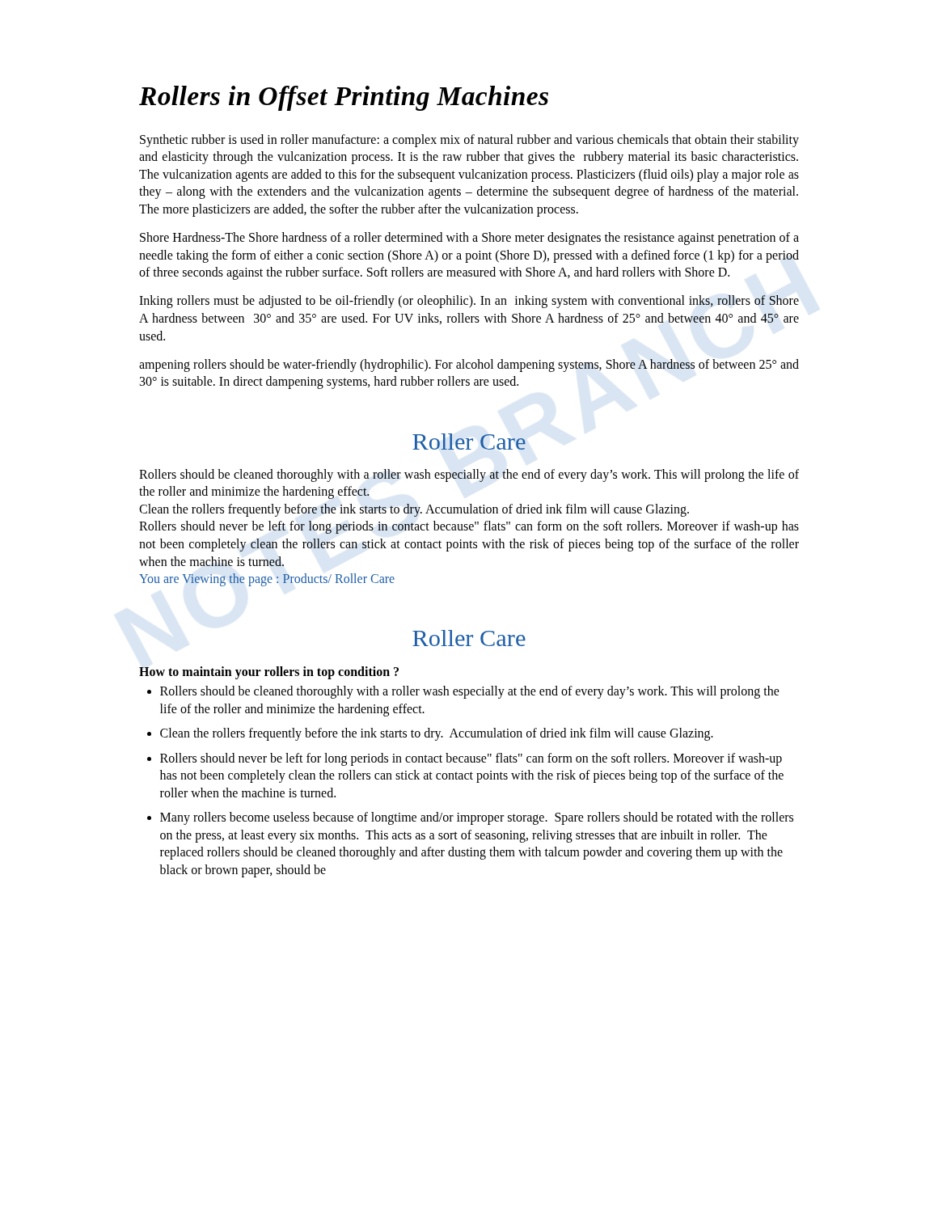NOTES BRANCH
Rollers in Offset Printing Machines
Synthetic rubber is used in roller manufacture: a complex mix of natural rubber and various chemicals that obtain their stability and elasticity through the vulcanization process. It is the raw rubber that gives the rubbery material its basic characteristics. The vulcanization agents are added to this for the subsequent vulcanization process. Plasticizers (fluid oils) play a major role as they – along with the extenders and the vulcanization agents – determine the subsequent degree of hardness of the material. The more plasticizers are added, the softer the rubber after the vulcanization process.
Shore Hardness-The Shore hardness of a roller determined with a Shore meter designates the resistance against penetration of a needle taking the form of either a conic section (Shore A) or a point (Shore D), pressed with a defined force (1 kp) for a period of three seconds against the rubber surface. Soft rollers are measured with Shore A, and hard rollers with Shore D.
Inking rollers must be adjusted to be oil-friendly (or oleophilic). In an inking system with conventional inks, rollers of Shore A hardness between 30° and 35° are used. For UV inks, rollers with Shore A hardness of 25° and between 40° and 45° are used.
ampening rollers should be water-friendly (hydrophilic). For alcohol dampening systems, Shore A hardness of between 25° and 30° is suitable. In direct dampening systems, hard rubber rollers are used.
Roller Care
Rollers should be cleaned thoroughly with a roller wash especially at the end of every day’s work. This will prolong the life of the roller and minimize the hardening effect.
Clean the rollers frequently before the ink starts to dry. Accumulation of dried ink film will cause Glazing.
Rollers should never be left for long periods in contact because" flats" can form on the soft rollers. Moreover if wash-up has not been completely clean the rollers can stick at contact points with the risk of pieces being top of the surface of the roller when the machine is turned.
You are Viewing the page : Products/ Roller Care
Roller Care
How to maintain your rollers in top condition ?
Rollers should be cleaned thoroughly with a roller wash especially at the end of every day’s work. This will prolong the life of the roller and minimize the hardening effect.
Clean the rollers frequently before the ink starts to dry. Accumulation of dried ink film will cause Glazing.
Rollers should never be left for long periods in contact because" flats" can form on the soft rollers. Moreover if wash-up has not been completely clean the rollers can stick at contact points with the risk of pieces being top of the surface of the roller when the machine is turned.
Many rollers become useless because of longtime and/or improper storage. Spare rollers should be rotated with the rollers on the press, at least every six months. This acts as a sort of seasoning, reliving stresses that are inbuilt in roller. The replaced rollers should be cleaned thoroughly and after dusting them with talcum powder and covering them up with the black or brown paper, should be